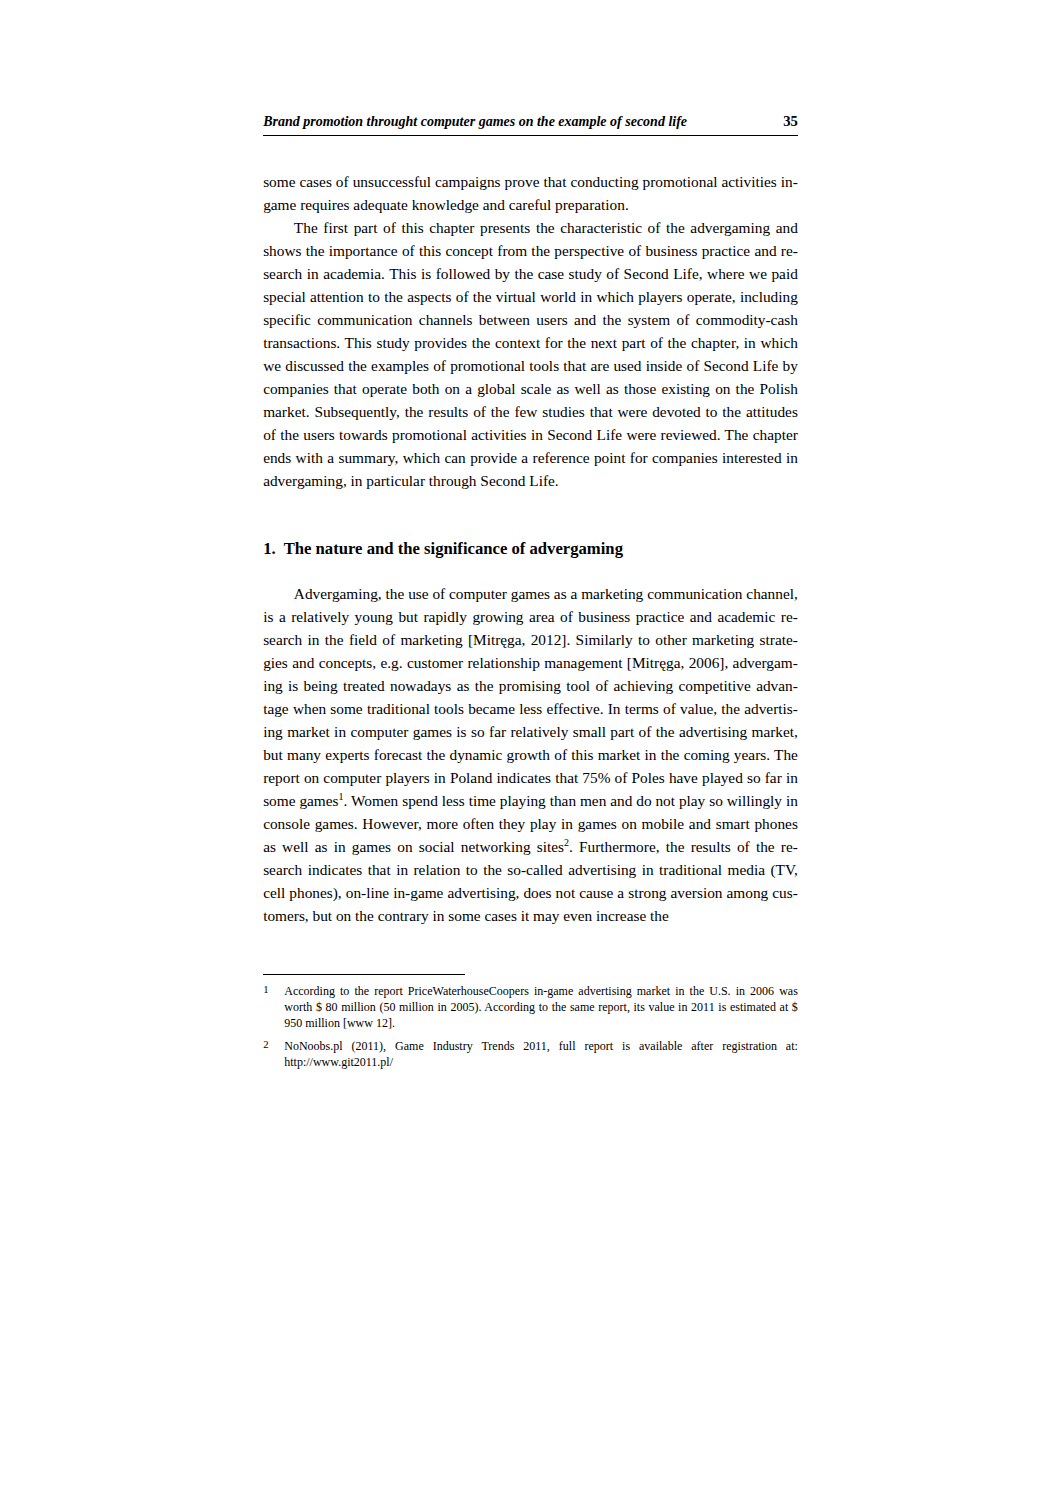Brand promotion throught computer games on the example of second life 35
some cases of unsuccessful campaigns prove that conducting promotional activities in-game requires adequate knowledge and careful preparation.
The first part of this chapter presents the characteristic of the advergaming and shows the importance of this concept from the perspective of business practice and research in academia. This is followed by the case study of Second Life, where we paid special attention to the aspects of the virtual world in which players operate, including specific communication channels between users and the system of commodity-cash transactions. This study provides the context for the next part of the chapter, in which we discussed the examples of promotional tools that are used inside of Second Life by companies that operate both on a global scale as well as those existing on the Polish market. Subsequently, the results of the few studies that were devoted to the attitudes of the users towards promotional activities in Second Life were reviewed. The chapter ends with a summary, which can provide a reference point for companies interested in advergaming, in particular through Second Life.
1. The nature and the significance of advergaming
Advergaming, the use of computer games as a marketing communication channel, is a relatively young but rapidly growing area of business practice and academic research in the field of marketing [Mitręga, 2012]. Similarly to other marketing strategies and concepts, e.g. customer relationship management [Mitręga, 2006], advergaming is being treated nowadays as the promising tool of achieving competitive advantage when some traditional tools became less effective. In terms of value, the advertising market in computer games is so far relatively small part of the advertising market, but many experts forecast the dynamic growth of this market in the coming years. The report on computer players in Poland indicates that 75% of Poles have played so far in some games1. Women spend less time playing than men and do not play so willingly in console games. However, more often they play in games on mobile and smart phones as well as in games on social networking sites2. Furthermore, the results of the research indicates that in relation to the so-called advertising in traditional media (TV, cell phones), on-line in-game advertising, does not cause a strong aversion among customers, but on the contrary in some cases it may even increase the
1
According to the report PriceWaterhouseCoopers in-game advertising market in the U.S. in 2006 was worth $ 80 million (50 million in 2005). According to the same report, its value in 2011 is estimated at $ 950 million [www 12].
2
NoNoobs.pl (2011), Game Industry Trends 2011, full report is available after registration at: http://www.git2011.pl/